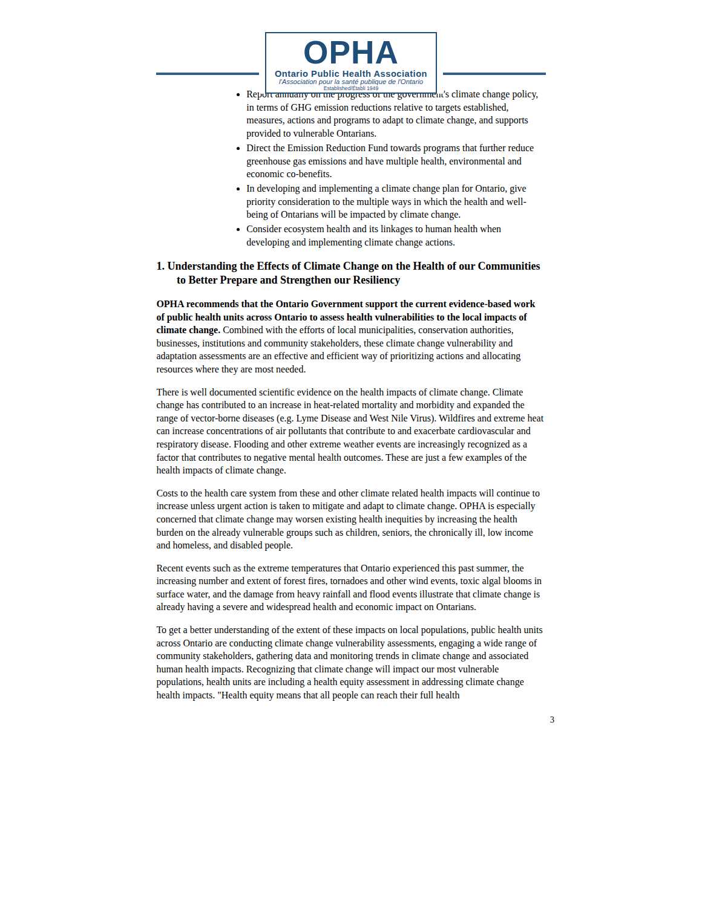OPHA
Ontario Public Health Association
l'Association pour la santé publique de l'Ontario
Established/Établi 1949
Report annually on the progress of the government's climate change policy, in terms of GHG emission reductions relative to targets established, measures, actions and programs to adapt to climate change, and supports provided to vulnerable Ontarians.
Direct the Emission Reduction Fund towards programs that further reduce greenhouse gas emissions and have multiple health, environmental and economic co-benefits.
In developing and implementing a climate change plan for Ontario, give priority consideration to the multiple ways in which the health and well-being of Ontarians will be impacted by climate change.
Consider ecosystem health and its linkages to human health when developing and implementing climate change actions.
1. Understanding the Effects of Climate Change on the Health of our Communities to Better Prepare and Strengthen our Resiliency
OPHA recommends that the Ontario Government support the current evidence-based work of public health units across Ontario to assess health vulnerabilities to the local impacts of climate change. Combined with the efforts of local municipalities, conservation authorities, businesses, institutions and community stakeholders, these climate change vulnerability and adaptation assessments are an effective and efficient way of prioritizing actions and allocating resources where they are most needed.
There is well documented scientific evidence on the health impacts of climate change. Climate change has contributed to an increase in heat-related mortality and morbidity and expanded the range of vector-borne diseases (e.g. Lyme Disease and West Nile Virus). Wildfires and extreme heat can increase concentrations of air pollutants that contribute to and exacerbate cardiovascular and respiratory disease. Flooding and other extreme weather events are increasingly recognized as a factor that contributes to negative mental health outcomes. These are just a few examples of the health impacts of climate change.
Costs to the health care system from these and other climate related health impacts will continue to increase unless urgent action is taken to mitigate and adapt to climate change. OPHA is especially concerned that climate change may worsen existing health inequities by increasing the health burden on the already vulnerable groups such as children, seniors, the chronically ill, low income and homeless, and disabled people.
Recent events such as the extreme temperatures that Ontario experienced this past summer, the increasing number and extent of forest fires, tornadoes and other wind events, toxic algal blooms in surface water, and the damage from heavy rainfall and flood events illustrate that climate change is already having a severe and widespread health and economic impact on Ontarians.
To get a better understanding of the extent of these impacts on local populations, public health units across Ontario are conducting climate change vulnerability assessments, engaging a wide range of community stakeholders, gathering data and monitoring trends in climate change and associated human health impacts. Recognizing that climate change will impact our most vulnerable populations, health units are including a health equity assessment in addressing climate change health impacts. "Health equity means that all people can reach their full health
3